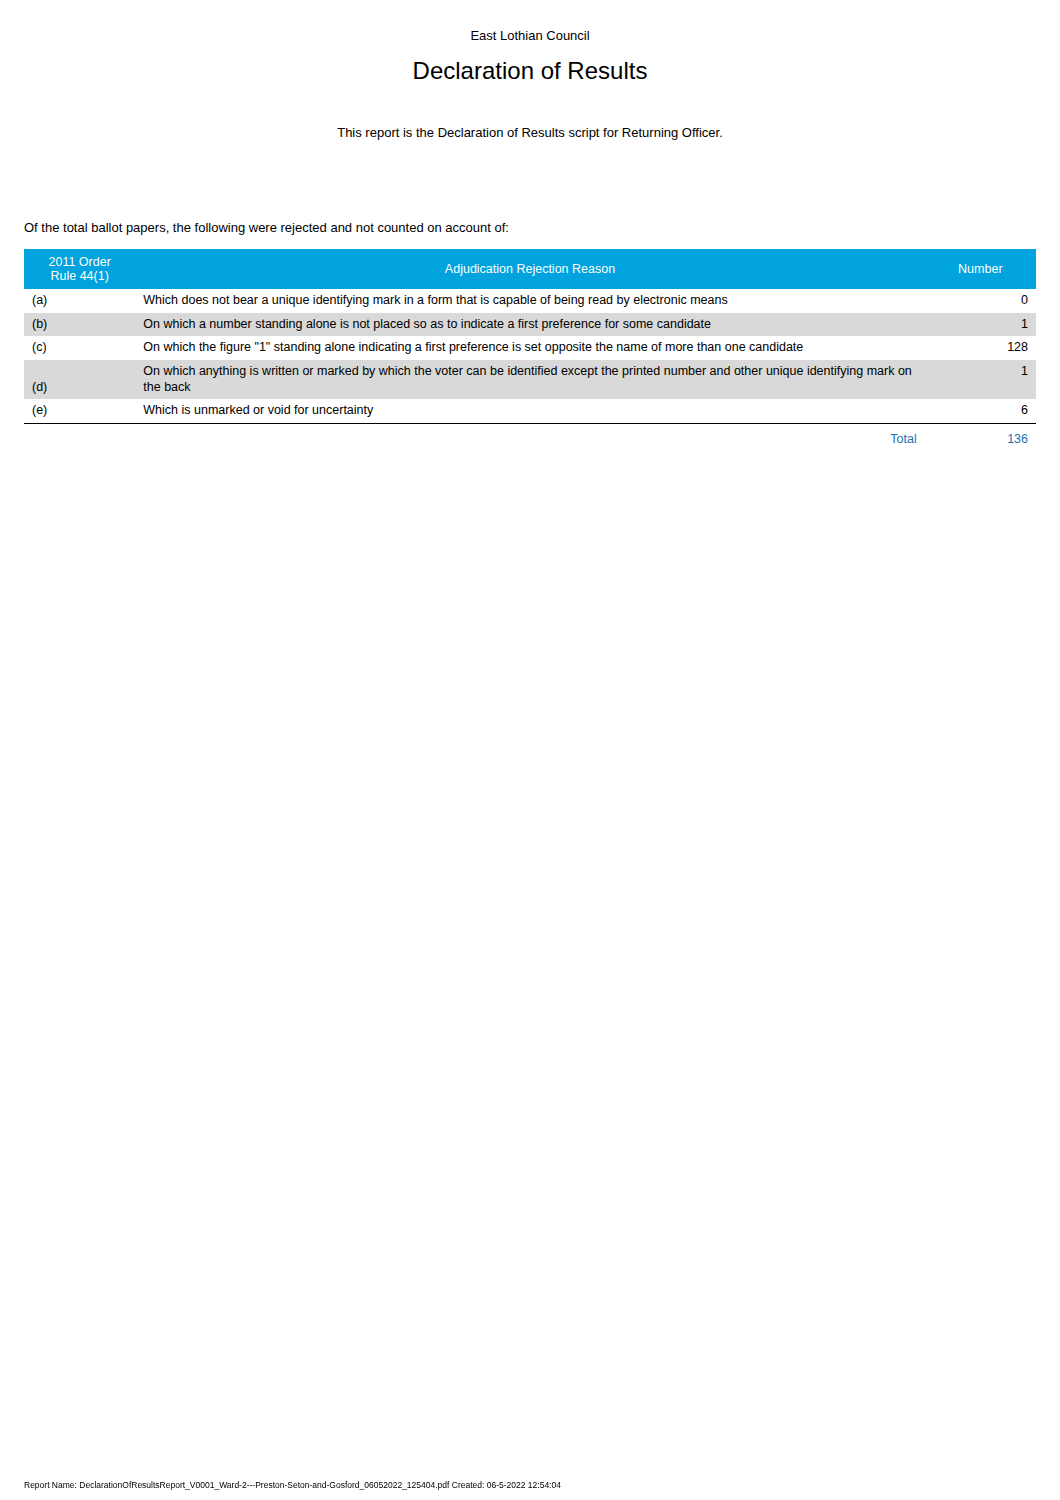East Lothian Council
Declaration of Results
This report is the Declaration of Results script for Returning Officer.
Of the total ballot papers, the following were rejected and not counted on account of:
| 2011 Order Rule 44(1) | Adjudication Rejection Reason | Number |
| --- | --- | --- |
| (a) | Which does not bear a unique identifying mark in a form that is capable of being read by electronic means | 0 |
| (b) | On which a number standing alone is not placed so as to indicate a first preference for some candidate | 1 |
| (c) | On which the figure "1" standing alone indicating a first preference is set opposite the name of more than one candidate | 128 |
| (d) | On which anything is written or marked by which the voter can be identified except the printed number and other unique identifying mark on the back | 1 |
| (e) | Which is unmarked or void for uncertainty | 6 |
| | Total | 136 |
Report Name: DeclarationOfResultsReport_V0001_Ward-2---Preston-Seton-and-Gosford_06052022_125404.pdf Created: 06-5-2022 12:54:04